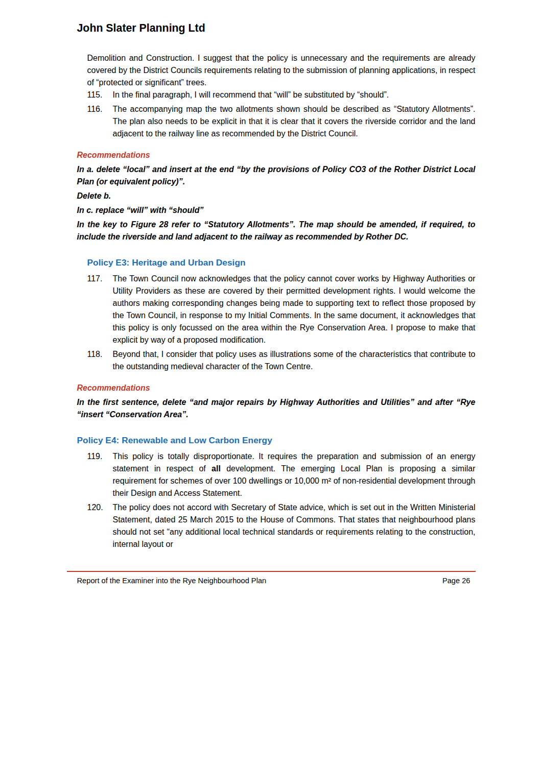John Slater Planning Ltd
Demolition and Construction. I suggest that the policy is unnecessary and the requirements are already covered by the District Councils requirements relating to the submission of planning applications, in respect of “protected or significant” trees.
115. In the final paragraph, I will recommend that “will” be substituted by “should”.
116. The accompanying map the two allotments shown should be described as “Statutory Allotments”. The plan also needs to be explicit in that it is clear that it covers the riverside corridor and the land adjacent to the railway line as recommended by the District Council.
Recommendations
In a. delete “local” and insert at the end “by the provisions of Policy CO3 of the Rother District Local Plan (or equivalent policy)”.
Delete b.
In c. replace “will” with “should”
In the key to Figure 28 refer to “Statutory Allotments”. The map should be amended, if required, to include the riverside and land adjacent to the railway as recommended by Rother DC.
Policy E3: Heritage and Urban Design
117. The Town Council now acknowledges that the policy cannot cover works by Highway Authorities or Utility Providers as these are covered by their permitted development rights. I would welcome the authors making corresponding changes being made to supporting text to reflect those proposed by the Town Council, in response to my Initial Comments. In the same document, it acknowledges that this policy is only focussed on the area within the Rye Conservation Area. I propose to make that explicit by way of a proposed modification.
118. Beyond that, I consider that policy uses as illustrations some of the characteristics that contribute to the outstanding medieval character of the Town Centre.
Recommendations
In the first sentence, delete “and major repairs by Highway Authorities and Utilities” and after “Rye “insert “Conservation Area”.
Policy E4: Renewable and Low Carbon Energy
119. This policy is totally disproportionate. It requires the preparation and submission of an energy statement in respect of all development. The emerging Local Plan is proposing a similar requirement for schemes of over 100 dwellings or 10,000 m² of non-residential development through their Design and Access Statement.
120. The policy does not accord with Secretary of State advice, which is set out in the Written Ministerial Statement, dated 25 March 2015 to the House of Commons. That states that neighbourhood plans should not set “any additional local technical standards or requirements relating to the construction, internal layout or
Report of the Examiner into the Rye Neighbourhood Plan
Page 26